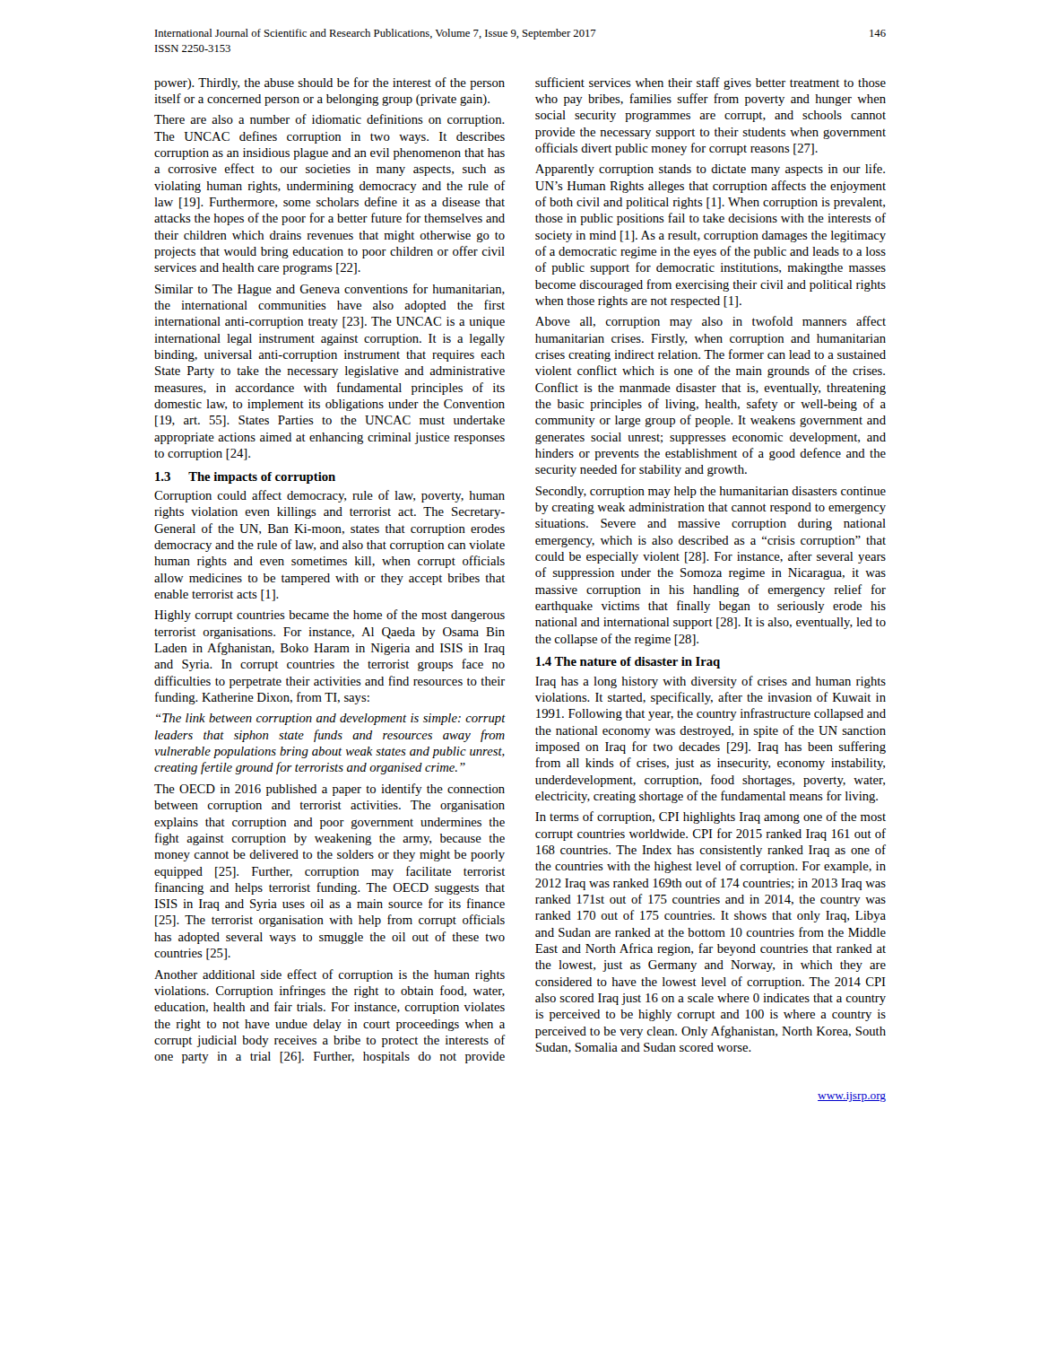International Journal of Scientific and Research Publications, Volume 7, Issue 9, September 2017 146
ISSN 2250-3153
power). Thirdly, the abuse should be for the interest of the person itself or a concerned person or a belonging group (private gain).
There are also a number of idiomatic definitions on corruption. The UNCAC defines corruption in two ways. It describes corruption as an insidious plague and an evil phenomenon that has a corrosive effect to our societies in many aspects, such as violating human rights, undermining democracy and the rule of law [19]. Furthermore, some scholars define it as a disease that attacks the hopes of the poor for a better future for themselves and their children which drains revenues that might otherwise go to projects that would bring education to poor children or offer civil services and health care programs [22].
Similar to The Hague and Geneva conventions for humanitarian, the international communities have also adopted the first international anti-corruption treaty [23]. The UNCAC is a unique international legal instrument against corruption. It is a legally binding, universal anti-corruption instrument that requires each State Party to take the necessary legislative and administrative measures, in accordance with fundamental principles of its domestic law, to implement its obligations under the Convention [19, art. 55]. States Parties to the UNCAC must undertake appropriate actions aimed at enhancing criminal justice responses to corruption [24].
1.3 The impacts of corruption
Corruption could affect democracy, rule of law, poverty, human rights violation even killings and terrorist act. The Secretary-General of the UN, Ban Ki-moon, states that corruption erodes democracy and the rule of law, and also that corruption can violate human rights and even sometimes kill, when corrupt officials allow medicines to be tampered with or they accept bribes that enable terrorist acts [1].
Highly corrupt countries became the home of the most dangerous terrorist organisations. For instance, Al Qaeda by Osama Bin Laden in Afghanistan, Boko Haram in Nigeria and ISIS in Iraq and Syria. In corrupt countries the terrorist groups face no difficulties to perpetrate their activities and find resources to their funding. Katherine Dixon, from TI, says:
“The link between corruption and development is simple: corrupt leaders that siphon state funds and resources away from vulnerable populations bring about weak states and public unrest, creating fertile ground for terrorists and organised crime.”
The OECD in 2016 published a paper to identify the connection between corruption and terrorist activities. The organisation explains that corruption and poor government undermines the fight against corruption by weakening the army, because the money cannot be delivered to the solders or they might be poorly equipped [25]. Further, corruption may facilitate terrorist financing and helps terrorist funding. The OECD suggests that ISIS in Iraq and Syria uses oil as a main source for its finance [25]. The terrorist organisation with help from corrupt officials has adopted several ways to smuggle the oil out of these two countries [25].
Another additional side effect of corruption is the human rights violations. Corruption infringes the right to obtain food, water, education, health and fair trials. For instance, corruption violates the right to not have undue delay in court proceedings when a corrupt judicial body receives a bribe to protect the interests of one party in a trial [26]. Further, hospitals do not provide sufficient services when their staff gives better treatment to those who pay bribes, families suffer from poverty and hunger when social security programmes are corrupt, and schools cannot provide the necessary support to their students when government officials divert public money for corrupt reasons [27].
Apparently corruption stands to dictate many aspects in our life. UN’s Human Rights alleges that corruption affects the enjoyment of both civil and political rights [1]. When corruption is prevalent, those in public positions fail to take decisions with the interests of society in mind [1]. As a result, corruption damages the legitimacy of a democratic regime in the eyes of the public and leads to a loss of public support for democratic institutions, makingthe masses become discouraged from exercising their civil and political rights when those rights are not respected [1].
Above all, corruption may also in twofold manners affect humanitarian crises. Firstly, when corruption and humanitarian crises creating indirect relation. The former can lead to a sustained violent conflict which is one of the main grounds of the crises. Conflict is the manmade disaster that is, eventually, threatening the basic principles of living, health, safety or well-being of a community or large group of people. It weakens government and generates social unrest; suppresses economic development, and hinders or prevents the establishment of a good defence and the security needed for stability and growth.
Secondly, corruption may help the humanitarian disasters continue by creating weak administration that cannot respond to emergency situations. Severe and massive corruption during national emergency, which is also described as a “crisis corruption” that could be especially violent [28]. For instance, after several years of suppression under the Somoza regime in Nicaragua, it was massive corruption in his handling of emergency relief for earthquake victims that finally began to seriously erode his national and international support [28]. It is also, eventually, led to the collapse of the regime [28].
1.4 The nature of disaster in Iraq
Iraq has a long history with diversity of crises and human rights violations. It started, specifically, after the invasion of Kuwait in 1991. Following that year, the country infrastructure collapsed and the national economy was destroyed, in spite of the UN sanction imposed on Iraq for two decades [29]. Iraq has been suffering from all kinds of crises, just as insecurity, economy instability, underdevelopment, corruption, food shortages, poverty, water, electricity, creating shortage of the fundamental means for living.
In terms of corruption, CPI highlights Iraq among one of the most corrupt countries worldwide. CPI for 2015 ranked Iraq 161 out of 168 countries. The Index has consistently ranked Iraq as one of the countries with the highest level of corruption. For example, in 2012 Iraq was ranked 169th out of 174 countries; in 2013 Iraq was ranked 171st out of 175 countries and in 2014, the country was ranked 170 out of 175 countries. It shows that only Iraq, Libya and Sudan are ranked at the bottom 10 countries from the Middle East and North Africa region, far beyond countries that ranked at the lowest, just as Germany and Norway, in which they are considered to have the lowest level of corruption. The 2014 CPI also scored Iraq just 16 on a scale where 0 indicates that a country is perceived to be highly corrupt and 100 is where a country is perceived to be very clean. Only Afghanistan, North Korea, South Sudan, Somalia and Sudan scored worse.
www.ijsrp.org